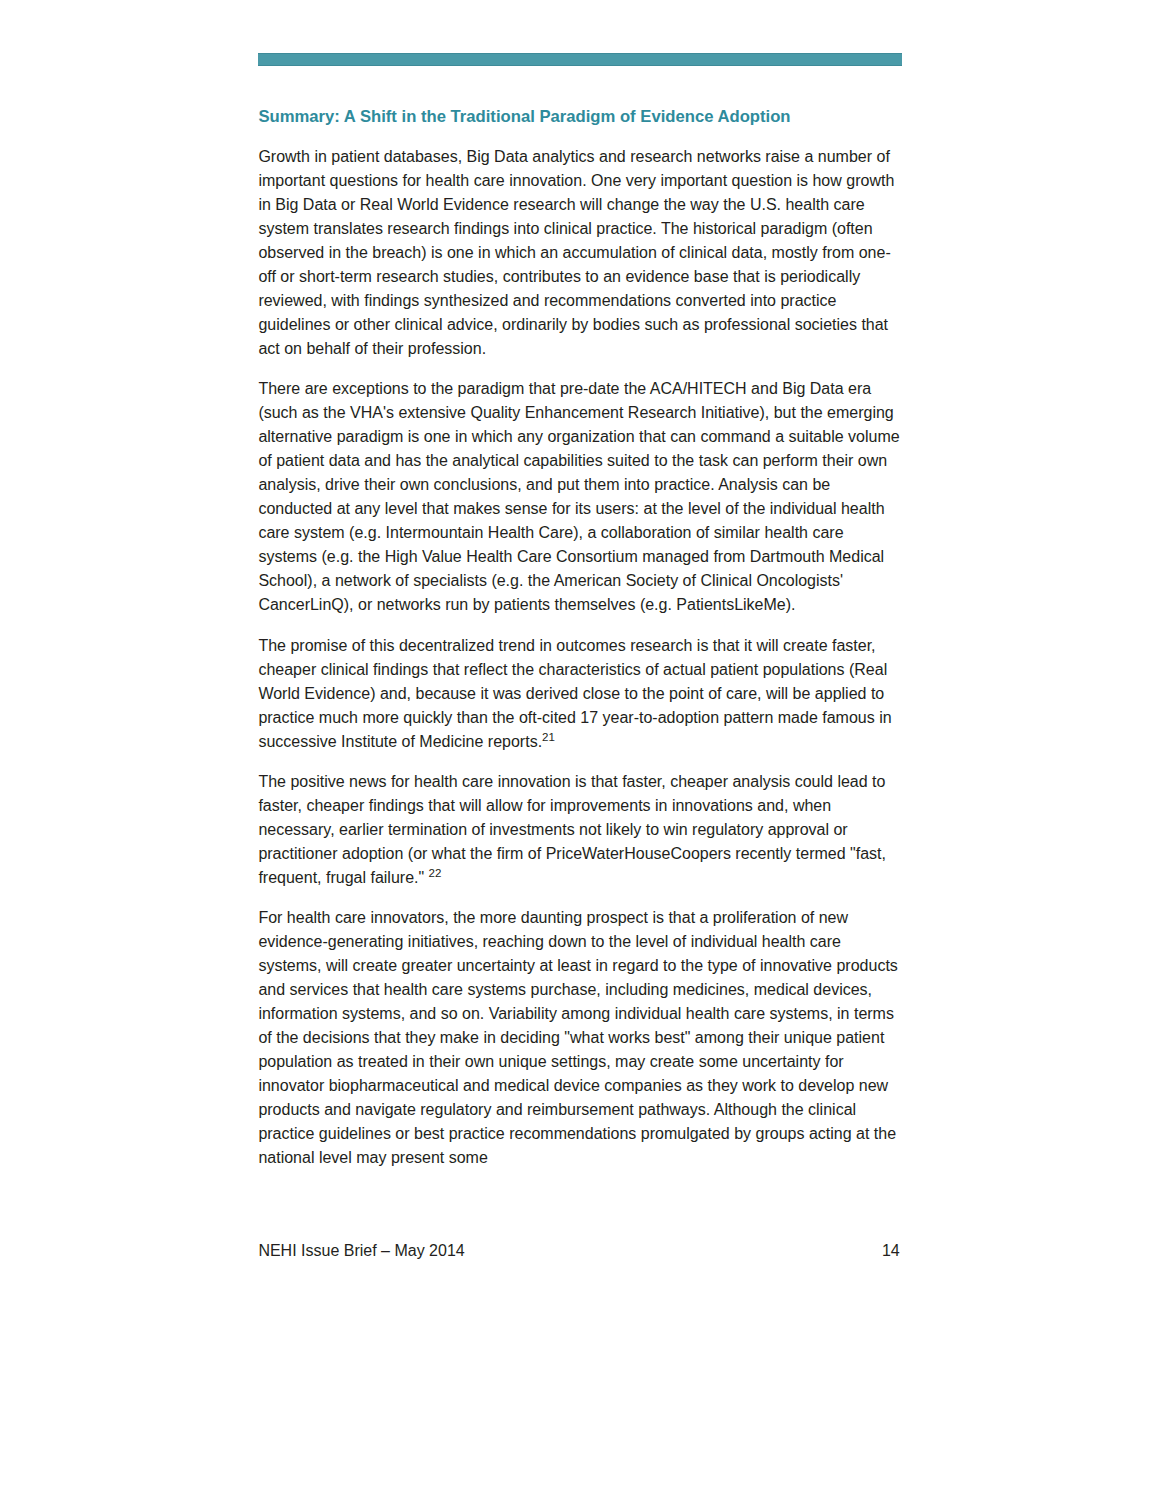Summary: A Shift in the Traditional Paradigm of Evidence Adoption
Growth in patient databases, Big Data analytics and research networks raise a number of important questions for health care innovation. One very important question is how growth in Big Data or Real World Evidence research will change the way the U.S. health care system translates research findings into clinical practice. The historical paradigm (often observed in the breach) is one in which an accumulation of clinical data, mostly from one-off or short-term research studies, contributes to an evidence base that is periodically reviewed, with findings synthesized and recommendations converted into practice guidelines or other clinical advice, ordinarily by bodies such as professional societies that act on behalf of their profession.
There are exceptions to the paradigm that pre-date the ACA/HITECH and Big Data era (such as the VHA's extensive Quality Enhancement Research Initiative), but the emerging alternative paradigm is one in which any organization that can command a suitable volume of patient data and has the analytical capabilities suited to the task can perform their own analysis, drive their own conclusions, and put them into practice. Analysis can be conducted at any level that makes sense for its users: at the level of the individual health care system (e.g. Intermountain Health Care), a collaboration of similar health care systems (e.g. the High Value Health Care Consortium managed from Dartmouth Medical School), a network of specialists (e.g. the American Society of Clinical Oncologists' CancerLinQ), or networks run by patients themselves (e.g. PatientsLikeMe).
The promise of this decentralized trend in outcomes research is that it will create faster, cheaper clinical findings that reflect the characteristics of actual patient populations (Real World Evidence) and, because it was derived close to the point of care, will be applied to practice much more quickly than the oft-cited 17 year-to-adoption pattern made famous in successive Institute of Medicine reports.21
The positive news for health care innovation is that faster, cheaper analysis could lead to faster, cheaper findings that will allow for improvements in innovations and, when necessary, earlier termination of investments not likely to win regulatory approval or practitioner adoption (or what the firm of PriceWaterHouseCoopers recently termed "fast, frequent, frugal failure." 22
For health care innovators, the more daunting prospect is that a proliferation of new evidence-generating initiatives, reaching down to the level of individual health care systems, will create greater uncertainty at least in regard to the type of innovative products and services that health care systems purchase, including medicines, medical devices, information systems, and so on. Variability among individual health care systems, in terms of the decisions that they make in deciding "what works best" among their unique patient population as treated in their own unique settings, may create some uncertainty for innovator biopharmaceutical and medical device companies as they work to develop new products and navigate regulatory and reimbursement pathways. Although the clinical practice guidelines or best practice recommendations promulgated by groups acting at the national level may present some
NEHI Issue Brief – May 2014 14